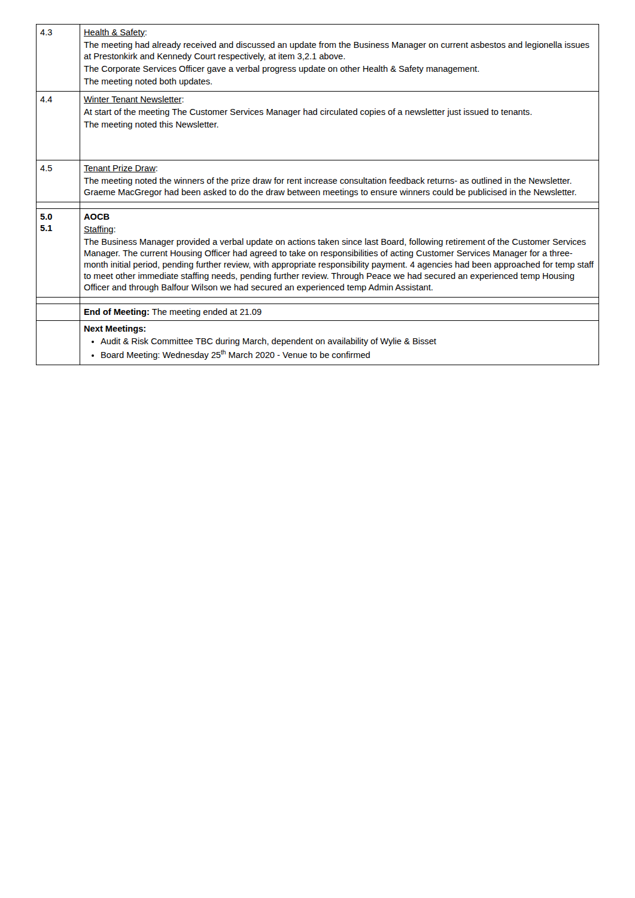| 4.3 | Health & Safety : The meeting had already received and discussed an update from the Business Manager on current asbestos and legionella issues at Prestonkirk and Kennedy Court respectively, at item 3,2.1 above. The Corporate Services Officer gave a verbal progress update on other Health & Safety management. The meeting noted both updates. |
| 4.4 | Winter Tenant Newsletter : At start of the meeting The Customer Services Manager had circulated copies of a newsletter just issued to tenants. The meeting noted this Newsletter. |
| 4.5 | Tenant Prize Draw : The meeting noted the winners of the prize draw for rent increase consultation feedback returns- as outlined in the Newsletter. Graeme MacGregor had been asked to do the draw between meetings to ensure winners could be publicised in the Newsletter. |
| 5.0 5.1 | AOCB Staffing : The Business Manager provided a verbal update on actions taken since last Board, following retirement of the Customer Services Manager. The current Housing Officer had agreed to take on responsibilities of acting Customer Services Manager for a three-month initial period, pending further review, with appropriate responsibility payment. 4 agencies had been approached for temp staff to meet other immediate staffing needs, pending further review. Through Peace we had secured an experienced temp Housing Officer and through Balfour Wilson we had secured an experienced temp Admin Assistant. |
| | End of Meeting: The meeting ended at 21.09 |
| | Next Meetings: Audit & Risk Committee TBC during March, dependent on availability of Wylie & Bisset Board Meeting: Wednesday 25 th March 2020 - Venue to be confirmed |